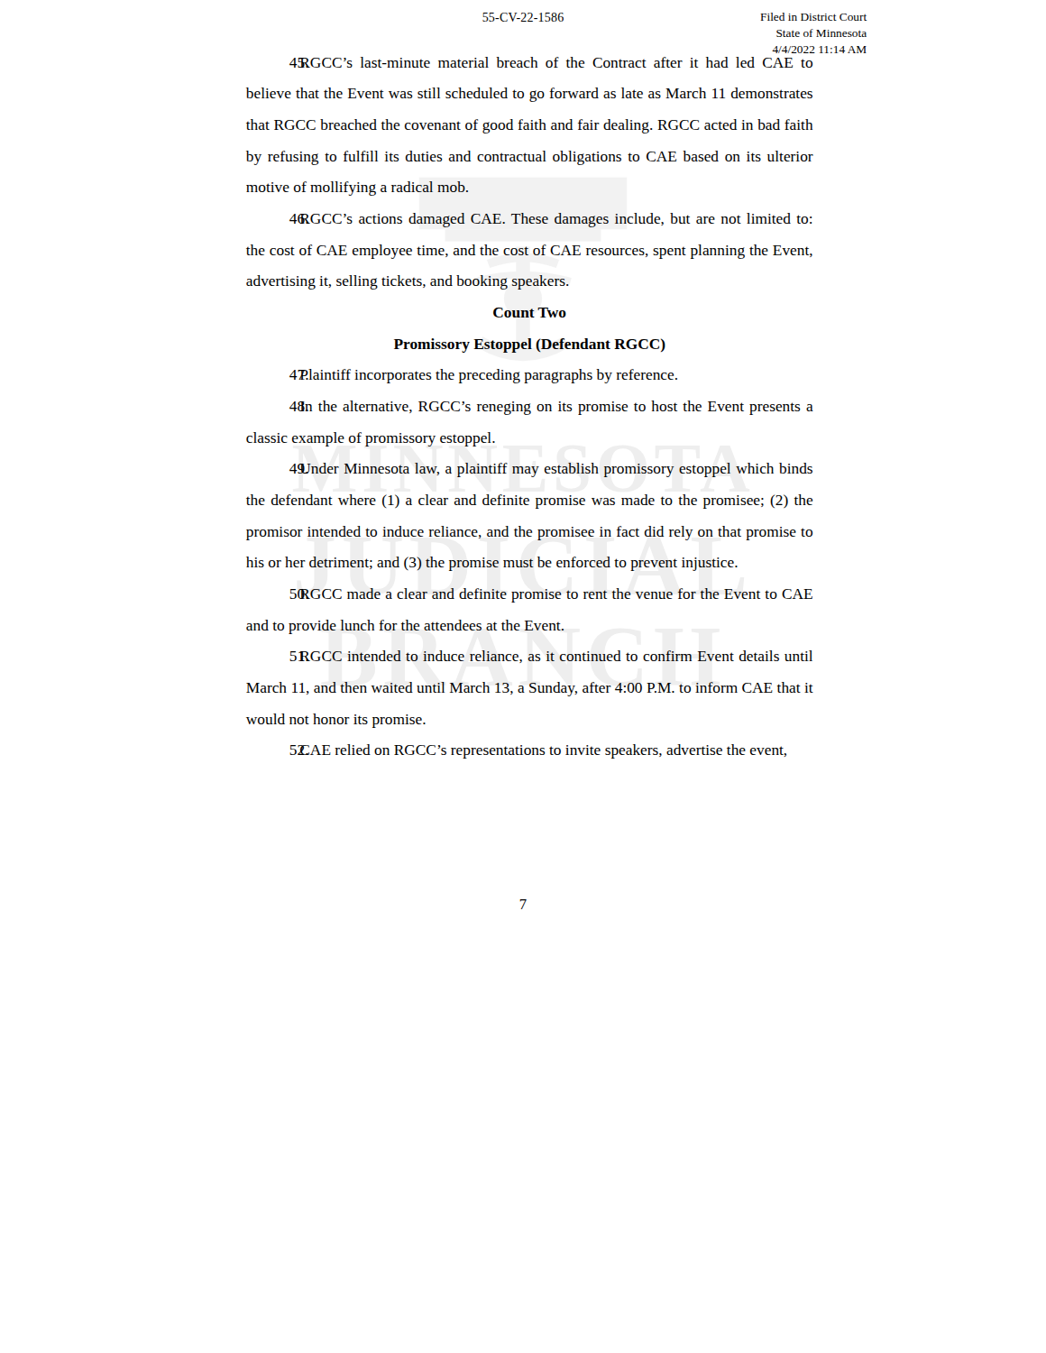55-CV-22-1586
Filed in District Court
State of Minnesota
4/4/2022 11:14 AM
MINNESOTA
JUDICIAL
BRANCH
45. RGCC’s last-minute material breach of the Contract after it had led CAE to believe that the Event was still scheduled to go forward as late as March 11 demonstrates that RGCC breached the covenant of good faith and fair dealing. RGCC acted in bad faith by refusing to fulfill its duties and contractual obligations to CAE based on its ulterior motive of mollifying a radical mob.
46. RGCC’s actions damaged CAE. These damages include, but are not limited to: the cost of CAE employee time, and the cost of CAE resources, spent planning the Event, advertising it, selling tickets, and booking speakers.
Count Two
Promissory Estoppel (Defendant RGCC)
47. Plaintiff incorporates the preceding paragraphs by reference.
48. In the alternative, RGCC’s reneging on its promise to host the Event presents a classic example of promissory estoppel.
49. Under Minnesota law, a plaintiff may establish promissory estoppel which binds the defendant where (1) a clear and definite promise was made to the promisee; (2) the promisor intended to induce reliance, and the promisee in fact did rely on that promise to his or her detriment; and (3) the promise must be enforced to prevent injustice.
50. RGCC made a clear and definite promise to rent the venue for the Event to CAE and to provide lunch for the attendees at the Event.
51. RGCC intended to induce reliance, as it continued to confirm Event details until March 11, and then waited until March 13, a Sunday, after 4:00 P.M. to inform CAE that it would not honor its promise.
52. CAE relied on RGCC’s representations to invite speakers, advertise the event,
7